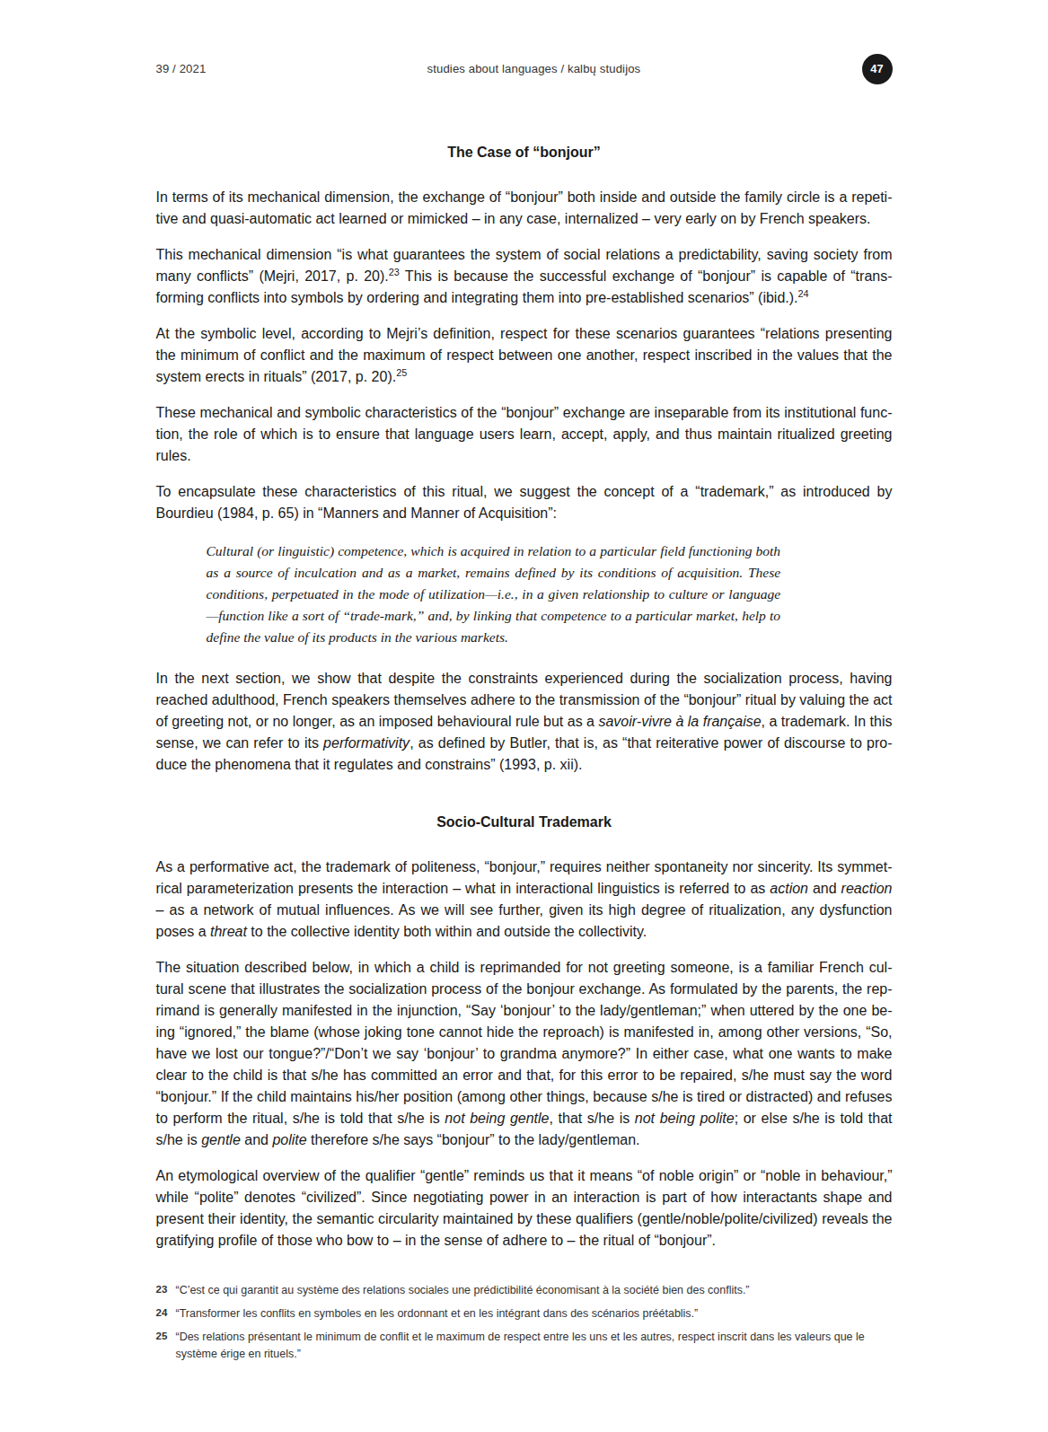39 / 2021
studies about languages / kalbų studijos
47
The Case of “bonjour”
In terms of its mechanical dimension, the exchange of “bonjour” both inside and outside the family circle is a repetitive and quasi-automatic act learned or mimicked – in any case, internalized – very early on by French speakers.
This mechanical dimension “is what guarantees the system of social relations a predictability, saving society from many conflicts” (Mejri, 2017, p. 20).23 This is because the successful exchange of “bonjour” is capable of “transforming conflicts into symbols by ordering and integrating them into pre-established scenarios” (ibid.).24
At the symbolic level, according to Mejri’s definition, respect for these scenarios guarantees “relations presenting the minimum of conflict and the maximum of respect between one another, respect inscribed in the values that the system erects in rituals” (2017, p. 20).25
These mechanical and symbolic characteristics of the “bonjour” exchange are inseparable from its institutional function, the role of which is to ensure that language users learn, accept, apply, and thus maintain ritualized greeting rules.
To encapsulate these characteristics of this ritual, we suggest the concept of a “trademark,” as introduced by Bourdieu (1984, p. 65) in “Manners and Manner of Acquisition”:
Cultural (or linguistic) competence, which is acquired in relation to a particular field functioning both as a source of inculcation and as a market, remains defined by its conditions of acquisition. These conditions, perpetuated in the mode of utilization—i.e., in a given relationship to culture or language—function like a sort of “trade-mark,” and, by linking that competence to a particular market, help to define the value of its products in the various markets.
In the next section, we show that despite the constraints experienced during the socialization process, having reached adulthood, French speakers themselves adhere to the transmission of the “bonjour” ritual by valuing the act of greeting not, or no longer, as an imposed behavioural rule but as a savoir-vivre à la française, a trademark. In this sense, we can refer to its performativity, as defined by Butler, that is, as “that reiterative power of discourse to produce the phenomena that it regulates and constrains” (1993, p. xii).
Socio-Cultural Trademark
As a performative act, the trademark of politeness, “bonjour,” requires neither spontaneity nor sincerity. Its symmetrical parameterization presents the interaction – what in interactional linguistics is referred to as action and reaction – as a network of mutual influences. As we will see further, given its high degree of ritualization, any dysfunction poses a threat to the collective identity both within and outside the collectivity.
The situation described below, in which a child is reprimanded for not greeting someone, is a familiar French cultural scene that illustrates the socialization process of the bonjour exchange. As formulated by the parents, the reprimand is generally manifested in the injunction, “Say ‘bonjour’ to the lady/gentleman;” when uttered by the one being “ignored,” the blame (whose joking tone cannot hide the reproach) is manifested in, among other versions, “So, have we lost our tongue?”/“Don’t we say ‘bonjour’ to grandma anymore?” In either case, what one wants to make clear to the child is that s/he has committed an error and that, for this error to be repaired, s/he must say the word “bonjour.” If the child maintains his/her position (among other things, because s/he is tired or distracted) and refuses to perform the ritual, s/he is told that s/he is not being gentle, that s/he is not being polite; or else s/he is told that s/he is gentle and polite therefore s/he says “bonjour” to the lady/gentleman.
An etymological overview of the qualifier “gentle” reminds us that it means “of noble origin” or “noble in behaviour,” while “polite” denotes “civilized”. Since negotiating power in an interaction is part of how interactants shape and present their identity, the semantic circularity maintained by these qualifiers (gentle/noble/polite/civilized) reveals the gratifying profile of those who bow to – in the sense of adhere to – the ritual of “bonjour”.
23“C’est ce qui garantit au système des relations sociales une prédictibilité économisant à la société bien des conflits.”
24“Transformer les conflits en symboles en les ordonnant et en les intégrant dans des scénarios préétablis.”
25“Des relations présentant le minimum de conflit et le maximum de respect entre les uns et les autres, respect inscrit dans les valeurs que le système érige en rituels.”